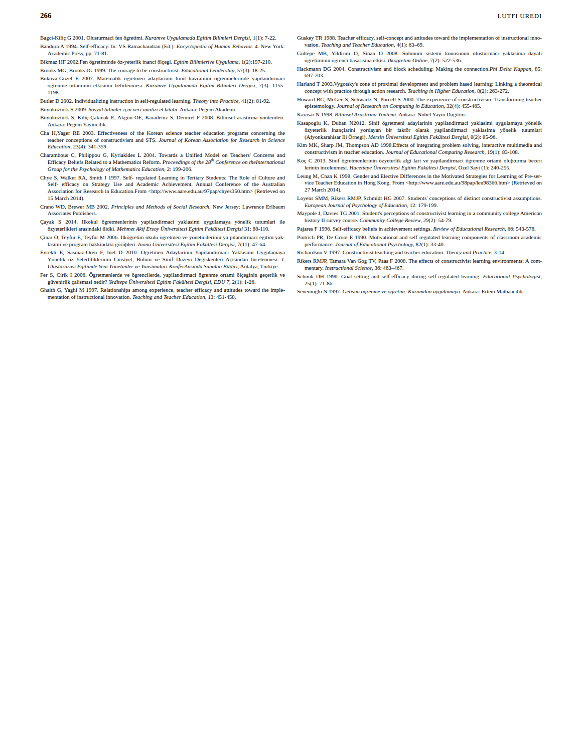266 LUTFI UREDI
Bagci-Kiliç G 2001. Olusturmaci fen ögretimi. Kuramve Uygulamada Egitim Bilimleri Dergisi, 1(1): 7-22.
Bandura A 1994. Self-efficacy. In: VS Ramachaudran (Ed.): Encyclopedia of Human Behavior. 4. New York: Academic Press, pp. 71-81.
Bikmaz HF 2002.Fen ögretiminde öz-yeterlik inanci ölçegi. Egitim Bilimlerive Uygulama, 1(2):197-210.
Brooks MG, Brooks JG 1999. The courage to be constructivist. Educational Leadership, 57(3): 18-25.
Bukova-Güzel E 2007. Matematik ögretmen adaylarinin limit kavramini ögrenmelerinde yapilandirmaci ögrenme ortaminin etkisinin belirlenmesi. Kuramve Uygulamada Egitim Bilimleri Dergisi, 7(3): 1155-1198.
Butler D 2002. Individualizing instruction in self-regulated learning. Theory into Practice, 41(2): 81-92.
Büyüköztürk S 2009. Sosyal bilimler için veri analizi el kitabi. Ankara: Pegem Akademi.
Büyüköztürk S, Kiliç-Çakmak E, Akgün ÖE, Karadeniz S, Demirel F 2008. Bilimsel arastirma yöntemleri. Ankara: Pegem Yayincilik.
Cha H,Yager RE 2003. Effectiveness of the Korean science teacher education programs concerning the teacher conceptions of constructivism and STS. Journal of Korean Association for Research in Science Education, 23(4): 341-359.
Charambous C, Philippou G, Kyriakides L 2004. Towards a Unified Model on Teachers' Concerns and Efficacy Beliefs Related to a Mathematics Reform. Proceedings of the 28th Conference on theInternational Group for the Psychology of Mathematics Education, 2: 199-206.
Chye S, Walker RA, Smith I 1997. Self- regulated Learning in Tertiary Students: The Role of Culture and Self- efficacy on Strategy Use and Academic Achievement. Annual Conference of the Australian Association for Research in Education.From <http://www.aare.edu.au/97pap/chyes350.htm> (Retrieved on 15 March 2014).
Crano WD, Brewer MB 2002. Principles and Methods of Social Research. New Jersey: Lawrence Erlbaum Associates Publishers.
Çayak S 2014. Ilkokul ögretmenlerinin yapilandirmaci yaklasimi uygulamaya yönelik tutumlari ile özyeterlikleri arasindaki ilidki. Mehmet Akif Ersoy Üniversitesi Egitim Fakültesi Dergisi 31: 88-110.
Çinar O, Teyfur E, Teyfur M 2006. Ilkögretim okulu ögretmen ve yöneticilerinin ya pilandirmaci egitim yaklasimi ve program hakkindaki görüþleri. Inönü Üniversitesi Egitim Fakültesi Dergisi, 7(11): 47-64.
Evrekli E, Sasmaz-Ören F, Inel D 2010. Ögretmen Adaylarinin Yapilandirmaci Yaklasimi Uygulamaya Yönelik öz Yeterliliklerinin Cinsiyet, Bölüm ve Sinif Düzeyi Degiskenleri Açisindan Incelenmesi. I. Uluslararasi Egitimde Yeni Yönelimler ve Yansimalari KonferAnsinda Sunulan Bildiri, Antalya, Türkiye.
Fer S, Cirik I 2006. Ögretmenlerde ve ögrencilerde, yapilandirmaci ögrenme ortami ölçeginin geçerlik ve güvenirlik çalismasi nedir? Yeditepe Üniversitesi Egitim Fakültesi Dergisi, EDU 7, 2(1): 1-26.
Ghaith G, Yaghi M 1997. Relationships among experience, teacher efficacy and attitudes toward the implementation of instructional innovation. Teaching and Teacher Education, 13: 451-458.
Guskey TR 1988. Teacher efficacy, self-concept and attitudes toward the implementation of instructional innovation. Teaching and Teacher Education, 4(1): 63–69.
Gültepe MB, Yildirim O, Sinan O 2008. Solunum sistemi konusunun olusturmaci yaklasima dayali ögretiminin ögrenci basarisina etkisi. Ilkögretim-Online, 7(2): 522-536.
Hackmann DG 2004. Constructivism and block scheduling: Making the connection.Phi Delta Kappan, 85: 697-703.
Harland T 2003.Vygotsky's zone of proximal development and problem based learning: Linking a theoretical concept with practice through action research. Teaching in Higher Education, 8(2): 263-272.
Howard BC, McGee S, Schwartz N, Purcell S 2000. The experience of constructivism: Transforming teacher epistemology. Journal of Research on Computing in Education, 32(4): 455-465.
Karasar N 1998. Bilimsel Arastirma Yöntemi. Ankara: Nobel Yayin Dagitim.
Kasapoglu K, Duban N2012. Sinif ögretmeni adaylarinin yapilandirmaci yaklasimi uygulamaya yönelik özyeterlik inançlarini yordayan bir faktör olarak yapilandirmaci yaklasima yönelik tutumlari (Afyonkarahisar Ili Örnegi). Mersin Üniversitesi Egitim Fakültesi Dergisi, 8(2): 85-96.
Kim MK, Sharp JM, Thompson AD 1998.Effects of integrating problem solving, interactive multimedia and constructivism in teacher education. Journal of Educational Computing Research, 19(1): 83-108.
Koç C 2013. Sinif ögretmenlerinin özyeterlik algi lari ve yapilandirmaci ögrenme ortami oluþturma beceri lerinin incelenmesi. Hacettepe Üniversitesi Egitim Fakültesi Dergisi, Özel Sayi (1): 240-255.
Leung M, Chan K 1998. Gender and Elective Differences in the Motivated Strategies for Learning of Pre-service Teacher Education in Hong Kong. From <http://www.aare.edu.au/98pap/leu98366.htm> (Retrieved on 27 March 2014).
Loyens SMM, Rikers RMJP, Schmidt HG 2007. Students' conceptions of distinct constructivist assumptions. European Journal of Psychology of Education, 12: 179-199.
Maypole J, Davies TG 2001. Student's perceptions of constructivist learning in a community college American history II survey course. Community College Review, 29(2): 54-79.
Pajares F 1996. Self-efficacy beliefs in achievement settings. Review of Educational Research, 66: 543-578.
Pintrich PR, De Groot E 1990. Motivational and self regulated learning components of classroom academic performance. Journal of Educational Psychology, 82(1): 33-40.
Richardson V 1997. Constructivist teaching and teacher education. Theory and Practice, 3-14.
Rikers RMJP, Tamara Van Gog TV, Paas F 2008. The effects of constructivist learning environments: A commentary. Instructional Science, 36: 463–467.
Schunk DH 1990. Goal setting and self-efficacy during self-regulated learning. Educational Psychologist, 25(1): 71-86.
Senemoglu N 1997. Gelisim ögrenme ve ögretim: Kuramdan uygulamaya. Ankara: Ertem Matbaacilik.